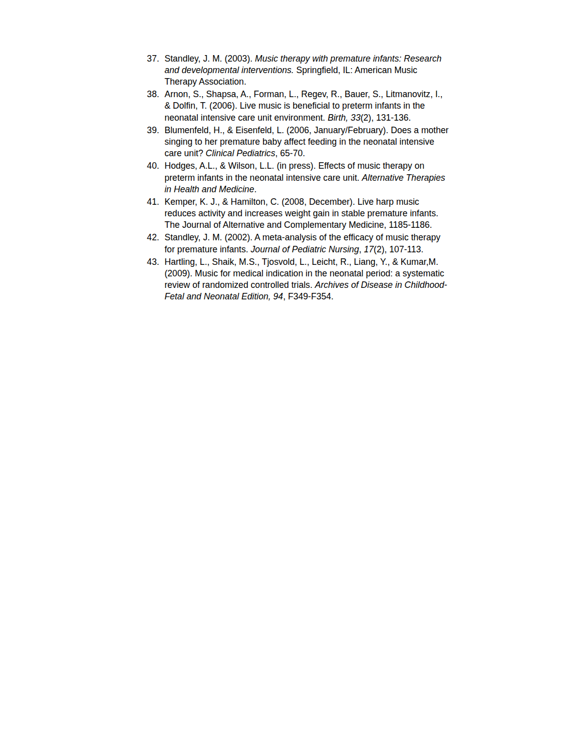Standley, J. M. (2003). Music therapy with premature infants: Research and developmental interventions. Springfield, IL: American Music Therapy Association.
Arnon, S., Shapsa, A., Forman, L., Regev, R., Bauer, S., Litmanovitz, I., & Dolfin, T. (2006). Live music is beneficial to preterm infants in the neonatal intensive care unit environment. Birth, 33(2), 131-136.
Blumenfeld, H., & Eisenfeld, L. (2006, January/February). Does a mother singing to her premature baby affect feeding in the neonatal intensive care unit? Clinical Pediatrics, 65-70.
Hodges, A.L., & Wilson, L.L. (in press). Effects of music therapy on preterm infants in the neonatal intensive care unit. Alternative Therapies in Health and Medicine.
Kemper, K. J., & Hamilton, C. (2008, December). Live harp music reduces activity and increases weight gain in stable premature infants. The Journal of Alternative and Complementary Medicine, 1185-1186.
Standley, J. M. (2002). A meta-analysis of the efficacy of music therapy for premature infants. Journal of Pediatric Nursing, 17(2), 107-113.
Hartling, L., Shaik, M.S., Tjosvold, L., Leicht, R., Liang, Y., & Kumar,M. (2009). Music for medical indication in the neonatal period: a systematic review of randomized controlled trials. Archives of Disease in Childhood-Fetal and Neonatal Edition, 94, F349-F354.